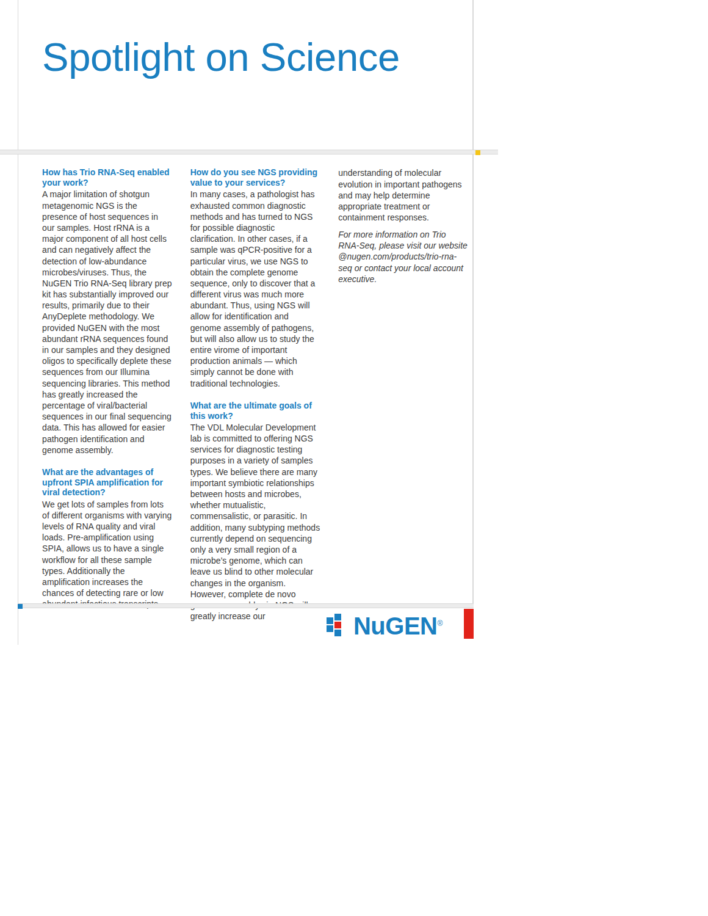Spotlight on Science
How has Trio RNA-Seq enabled your work?
A major limitation of shotgun metagenomic NGS is the presence of host sequences in our samples. Host rRNA is a major component of all host cells and can negatively affect the detection of low-abundance microbes/viruses. Thus, the NuGEN Trio RNA-Seq library prep kit has substantially improved our results, primarily due to their AnyDeplete methodology. We provided NuGEN with the most abundant rRNA sequences found in our samples and they designed oligos to specifically deplete these sequences from our Illumina sequencing libraries. This method has greatly increased the percentage of viral/bacterial sequences in our final sequencing data. This has allowed for easier pathogen identification and genome assembly.
What are the advantages of upfront SPIA amplification for viral detection?
We get lots of samples from lots of different organisms with varying levels of RNA quality and viral loads. Pre-amplification using SPIA, allows us to have a single workflow for all these sample types. Additionally the amplification increases the chances of detecting rare or low abundant infectious transcripts.
How do you see NGS providing value to your services?
In many cases, a pathologist has exhausted common diagnostic methods and has turned to NGS for possible diagnostic clarification. In other cases, if a sample was qPCR-positive for a particular virus, we use NGS to obtain the complete genome sequence, only to discover that a different virus was much more abundant. Thus, using NGS will allow for identification and genome assembly of pathogens, but will also allow us to study the entire virome of important production animals — which simply cannot be done with traditional technologies.
What are the ultimate goals of this work?
The VDL Molecular Development lab is committed to offering NGS services for diagnostic testing purposes in a variety of samples types. We believe there are many important symbiotic relationships between hosts and microbes, whether mutualistic, commensalistic, or parasitic. In addition, many subtyping methods currently depend on sequencing only a very small region of a microbe’s genome, which can leave us blind to other molecular changes in the organism. However, complete de novo genome assembly via NGS will greatly increase our understanding of molecular evolution in important pathogens and may help determine appropriate treatment or containment responses.
For more information on Trio RNA-Seq, please visit our website @nugen.com/products/trio-rna-seq or contact your local account executive.
NuGEN®